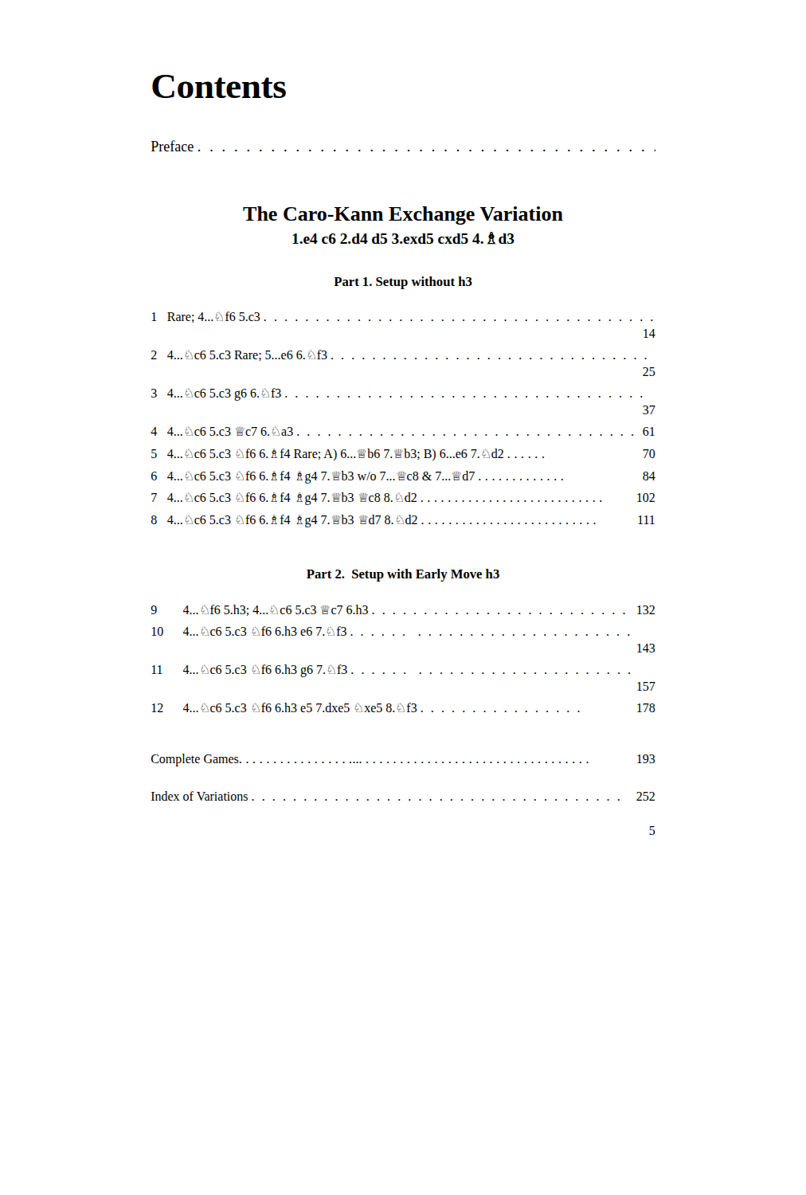Contents
Preface . . . . . . . . . . . . . . . . . . . . . . . . . . . . . . . . . . . . . . . . . . . . . 6
The Caro-Kann Exchange Variation
1.e4 c6 2.d4 d5 3.exd5 cxd5 4.♗d3
Part 1. Setup without h3
| 1 | Rare; 4... ♘ f6 5.c3 . . . . . . . . . . . . . . . . . . . . . . . . . . . . . . . . . . . . . . 14 |
| 2 | 4... ♘ c6 5.c3 Rare; 5...e6 6. ♘ f3 . . . . . . . . . . . . . . . . . . . . . . . . . . . . . . . 25 |
| 3 | 4... ♘ c6 5.c3 g6 6. ♘ f3 . . . . . . . . . . . . . . . . . . . . . . . . . . . . . . . . . . . 37 |
| 4 | 4... ♘ c6 5.c3 ♕ c7 6. ♘ a3 . . . . . . . . . . . . . . . . . . . . . . . . . . . . . . . . . 61 |
| 5 | 4... ♘ c6 5.c3 ♘ f6 6. ♗ f4 Rare; A) 6... ♕ b6 7. ♕ b3; B) 6...e6 7. ♘ d2 . . . . . . 70 |
| 6 | 4... ♘ c6 5.c3 ♘ f6 6. ♗ f4 ♗ g4 7. ♕ b3 w/o 7... ♕ c8 & 7... ♕ d7 . . . . . . . . . . . . . 84 |
| 7 | 4... ♘ c6 5.c3 ♘ f6 6. ♗ f4 ♗ g4 7. ♕ b3 ♕ c8 8. ♘ d2 . . . . . . . . . . . . . . . . . . . . . . . . . . . 102 |
| 8 | 4... ♘ c6 5.c3 ♘ f6 6. ♗ f4 ♗ g4 7. ♕ b3 ♕ d7 8. ♘ d2 . . . . . . . . . . . . . . . . . . . . . . . . . . 111 |
Part 2. Setup with Early Move h3
| 9 | 4... ♘ f6 5.h3; 4... ♘ c6 5.c3 ♕ c7 6.h3 . . . . . . . . . . . . . . . . . . . . . . . . . 132 |
| 10 | 4... ♘ c6 5.c3 ♘ f6 6.h3 e6 7. ♘ f3 . . . . . . . . . . . . . . . . . . . . . . . . . . . 143 |
| 11 | 4... ♘ c6 5.c3 ♘ f6 6.h3 g6 7. ♘ f3 . . . . . . . . . . . . . . . . . . . . . . . . . . . 157 |
| 12 | 4... ♘ c6 5.c3 ♘ f6 6.h3 e5 7.dxe5 ♘ xe5 8. ♘ f3 . . . . . . . . . . . . . . . . 178 |
Complete Games. . . . . . . . . . . . . . . . .... . . . . . . . . . . . . . . . . . . . . . . . . . . . . . . . . . 193
Index of Variations . . . . . . . . . . . . . . . . . . . . . . . . . . . . . . . . . . . . 252
5